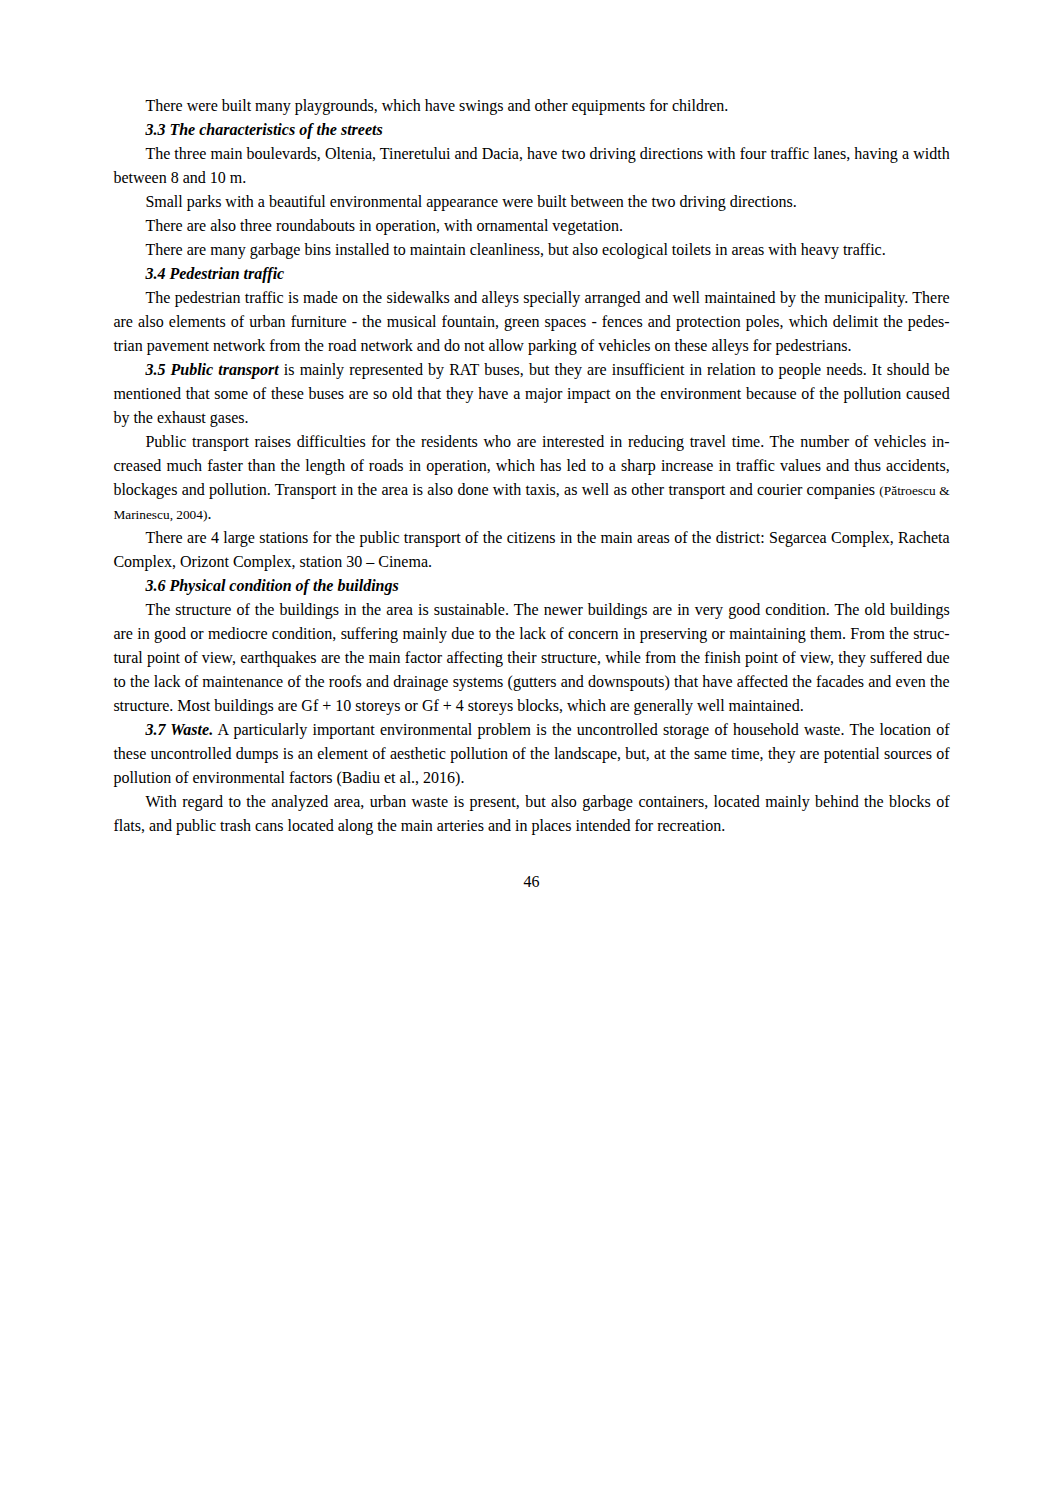There were built many playgrounds, which have swings and other equipments for children.
3.3 The characteristics of the streets
The three main boulevards, Oltenia, Tineretului and Dacia, have two driving directions with four traffic lanes, having a width between 8 and 10 m.
Small parks with a beautiful environmental appearance were built between the two driving directions.
There are also three roundabouts in operation, with ornamental vegetation.
There are many garbage bins installed to maintain cleanliness, but also ecological toilets in areas with heavy traffic.
3.4 Pedestrian traffic
The pedestrian traffic is made on the sidewalks and alleys specially arranged and well maintained by the municipality. There are also elements of urban furniture - the musical fountain, green spaces - fences and protection poles, which delimit the pedestrian pavement network from the road network and do not allow parking of vehicles on these alleys for pedestrians.
3.5 Public transport is mainly represented by RAT buses, but they are insufficient in relation to people needs. It should be mentioned that some of these buses are so old that they have a major impact on the environment because of the pollution caused by the exhaust gases.
Public transport raises difficulties for the residents who are interested in reducing travel time. The number of vehicles increased much faster than the length of roads in operation, which has led to a sharp increase in traffic values and thus accidents, blockages and pollution. Transport in the area is also done with taxis, as well as other transport and courier companies (Pătroescu & Marinescu, 2004).
There are 4 large stations for the public transport of the citizens in the main areas of the district: Segarcea Complex, Racheta Complex, Orizont Complex, station 30 – Cinema.
3.6 Physical condition of the buildings
The structure of the buildings in the area is sustainable. The newer buildings are in very good condition. The old buildings are in good or mediocre condition, suffering mainly due to the lack of concern in preserving or maintaining them. From the structural point of view, earthquakes are the main factor affecting their structure, while from the finish point of view, they suffered due to the lack of maintenance of the roofs and drainage systems (gutters and downspouts) that have affected the facades and even the structure. Most buildings are Gf + 10 storeys or Gf + 4 storeys blocks, which are generally well maintained.
3.7 Waste. A particularly important environmental problem is the uncontrolled storage of household waste. The location of these uncontrolled dumps is an element of aesthetic pollution of the landscape, but, at the same time, they are potential sources of pollution of environmental factors (Badiu et al., 2016).
With regard to the analyzed area, urban waste is present, but also garbage containers, located mainly behind the blocks of flats, and public trash cans located along the main arteries and in places intended for recreation.
46